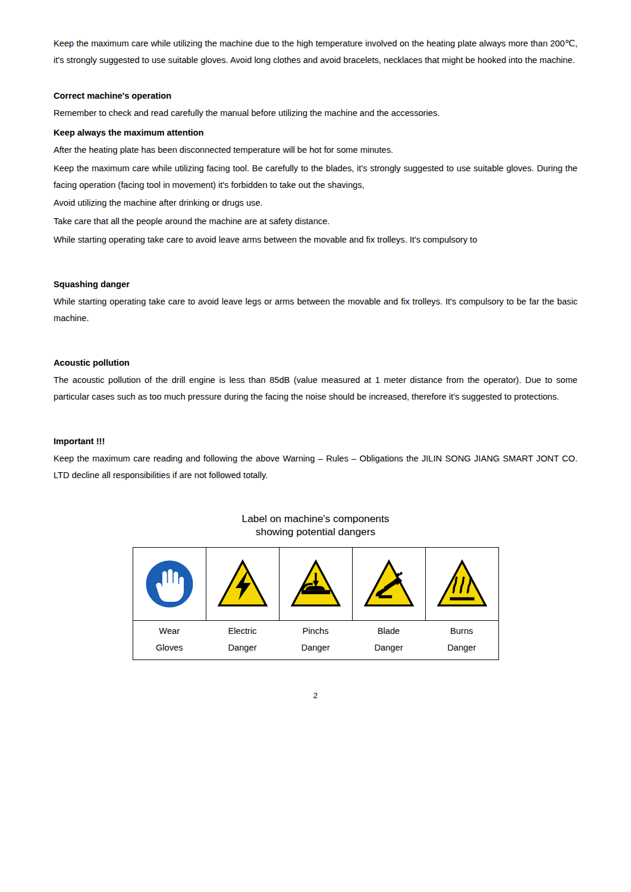Keep the maximum care while utilizing the machine due to the high temperature involved on the heating plate always more than 200℃, it's strongly suggested to use suitable gloves. Avoid long clothes and avoid bracelets, necklaces that might be hooked into the machine.
Correct machine's operation
Remember to check and read carefully the manual before utilizing the machine and the accessories.
Keep always the maximum attention
After the heating plate has been disconnected temperature will be hot for some minutes.
Keep the maximum care while utilizing facing tool. Be carefully to the blades, it's strongly suggested to use suitable gloves. During the facing operation (facing tool in movement) it's forbidden to take out the shavings,
Avoid utilizing the machine after drinking or drugs use.
Take care that all the people around the machine are at safety distance.
While starting operating take care to avoid leave arms between the movable and fix trolleys. It's compulsory to
Squashing danger
While starting operating take care to avoid leave legs or arms between the movable and fix trolleys. It's compulsory to be far the basic machine.
Acoustic pollution
The acoustic pollution of the drill engine is less than 85dB (value measured at 1 meter distance from the operator). Due to some particular cases such as too much pressure during the facing the noise should be increased, therefore it's suggested to protections.
Important !!!
Keep the maximum care reading and following the above Warning – Rules – Obligations the JILIN SONG JIANG SMART JONT CO. LTD decline all responsibilities if are not followed totally.
Label on machine's components
showing potential dangers
| Wear Gloves | Electric Danger | Pinchs Danger | Blade Danger | Burns Danger |
2